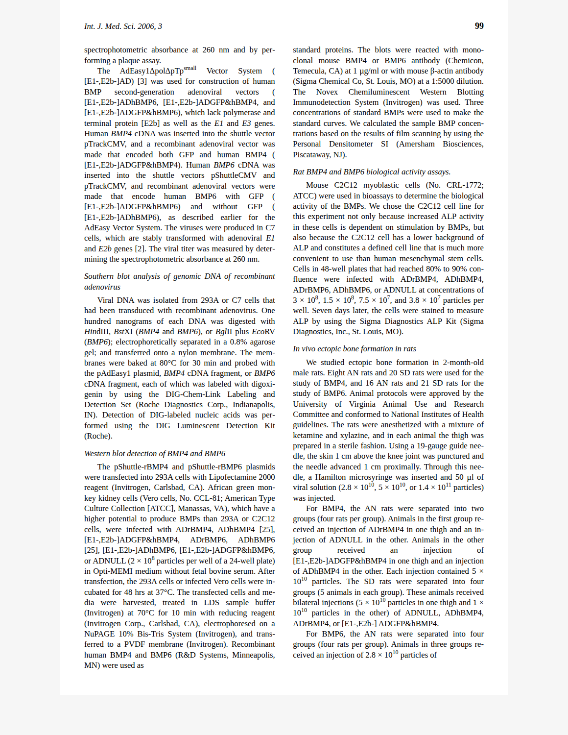Int. J. Med. Sci. 2006, 3 99
spectrophotometric absorbance at 260 nm and by performing a plaque assay.
The AdEasy1ΔpolΔpTpsmall Vector System ( [E1-,E2b-]AD) [3] was used for construction of human BMP second-generation adenoviral vectors ( [E1-,E2b-]ADhBMP6, [E1-,E2b-]ADGFP&hBMP4, and [E1-,E2b-]ADGFP&hBMP6), which lack polymerase and terminal protein [E2b] as well as the E1 and E3 genes. Human BMP4 cDNA was inserted into the shuttle vector pTrackCMV, and a recombinant adenoviral vector was made that encoded both GFP and human BMP4 ( [E1-,E2b-]ADGFP&hBMP4). Human BMP6 cDNA was inserted into the shuttle vectors pShuttleCMV and pTrackCMV, and recombinant adenoviral vectors were made that encode human BMP6 with GFP ( [E1-,E2b-]ADGFP&hBMP6) and without GFP ( [E1-,E2b-]ADhBMP6), as described earlier for the AdEasy Vector System. The viruses were produced in C7 cells, which are stably transformed with adenoviral E1 and E2b genes [2]. The viral titer was measured by determining the spectrophotometric absorbance at 260 nm.
Southern blot analysis of genomic DNA of recombinant adenovirus
Viral DNA was isolated from 293A or C7 cells that had been transduced with recombinant adenovirus. One hundred nanograms of each DNA was digested with HindIII, Bst XI (BMP4 and BMP6), or Bgl II plus Eco RV (BMP6); electrophoretically separated in a 0.8% agarose gel; and transferred onto a nylon membrane. The membranes were baked at 80°C for 30 min and probed with the pAdEasy1 plasmid, BMP4 cDNA fragment, or BMP6 cDNA fragment, each of which was labeled with digoxigenin by using the DIG-Chem-Link Labeling and Detection Set (Roche Diagnostics Corp., Indianapolis, IN). Detection of DIG-labeled nucleic acids was performed using the DIG Luminescent Detection Kit (Roche).
Western blot detection of BMP4 and BMP6
The pShuttle-rBMP4 and pShuttle-rBMP6 plasmids were transfected into 293A cells with Lipofectamine 2000 reagent (Invitrogen, Carlsbad, CA). African green monkey kidney cells (Vero cells, No. CCL-81; American Type Culture Collection [ATCC], Manassas, VA), which have a higher potential to produce BMPs than 293A or C2C12 cells, were infected with ADrBMP4, ADhBMP4 [25], [E1-,E2b-]ADGFP&hBMP4, ADrBMP6, ADhBMP6 [25], [E1-,E2b-]ADhBMP6, [E1-,E2b-]ADGFP&hBMP6, or ADNULL (2 × 108 particles per well of a 24-well plate) in Opti-MEMI medium without fetal bovine serum. After transfection, the 293A cells or infected Vero cells were incubated for 48 hrs at 37°C. The transfected cells and media were harvested, treated in LDS sample buffer (Invitrogen) at 70°C for 10 min with reducing reagent (Invitrogen Corp., Carlsbad, CA), electrophoresed on a NuPAGE 10% Bis-Tris System (Invitrogen), and transferred to a PVDF membrane (Invitrogen). Recombinant human BMP4 and BMP6 (R&D Systems, Minneapolis, MN) were used as
standard proteins. The blots were reacted with monoclonal mouse BMP4 or BMP6 antibody (Chemicon, Temecula, CA) at 1 µg/ml or with mouse β-actin antibody (Sigma Chemical Co, St. Louis, MO) at a 1:5000 dilution. The Novex Chemiluminescent Western Blotting Immunodetection System (Invitrogen) was used. Three concentrations of standard BMPs were used to make the standard curves. We calculated the sample BMP concentrations based on the results of film scanning by using the Personal Densitometer SI (Amersham Biosciences, Piscataway, NJ).
Rat BMP4 and BMP6 biological activity assays.
Mouse C2C12 myoblastic cells (No. CRL-1772; ATCC) were used in bioassays to determine the biological activity of the BMPs. We chose the C2C12 cell line for this experiment not only because increased ALP activity in these cells is dependent on stimulation by BMPs, but also because the C2C12 cell has a lower background of ALP and constitutes a defined cell line that is much more convenient to use than human mesenchymal stem cells. Cells in 48-well plates that had reached 80% to 90% confluence were infected with ADrBMP4, ADhBMP4, ADrBMP6, ADhBMP6, or ADNULL at concentrations of 3 × 108, 1.5 × 108, 7.5 × 107, and 3.8 × 107 particles per well. Seven days later, the cells were stained to measure ALP by using the Sigma Diagnostics ALP Kit (Sigma Diagnostics, Inc., St. Louis, MO).
In vivo ectopic bone formation in rats
We studied ectopic bone formation in 2-month-old male rats. Eight AN rats and 20 SD rats were used for the study of BMP4, and 16 AN rats and 21 SD rats for the study of BMP6. Animal protocols were approved by the University of Virginia Animal Use and Research Committee and conformed to National Institutes of Health guidelines. The rats were anesthetized with a mixture of ketamine and xylazine, and in each animal the thigh was prepared in a sterile fashion. Using a 19-gauge guide needle, the skin 1 cm above the knee joint was punctured and the needle advanced 1 cm proximally. Through this needle, a Hamilton microsyringe was inserted and 50 µl of viral solution (2.8 × 1010, 5 × 1010, or 1.4 × 1011 particles) was injected.
For BMP4, the AN rats were separated into two groups (four rats per group). Animals in the first group received an injection of ADrBMP4 in one thigh and an injection of ADNULL in the other. Animals in the other group received an injection of [E1-,E2b-]ADGFP&hBMP4 in one thigh and an injection of ADhBMP4 in the other. Each injection contained 5 × 1010 particles. The SD rats were separated into four groups (5 animals in each group). These animals received bilateral injections (5 × 1010 particles in one thigh and 1 × 1010 particles in the other) of ADNULL, ADhBMP4, ADrBMP4, or [E1-,E2b-] ADGFP&hBMP4.
For BMP6, the AN rats were separated into four groups (four rats per group). Animals in three groups received an injection of 2.8 × 1010 particles of